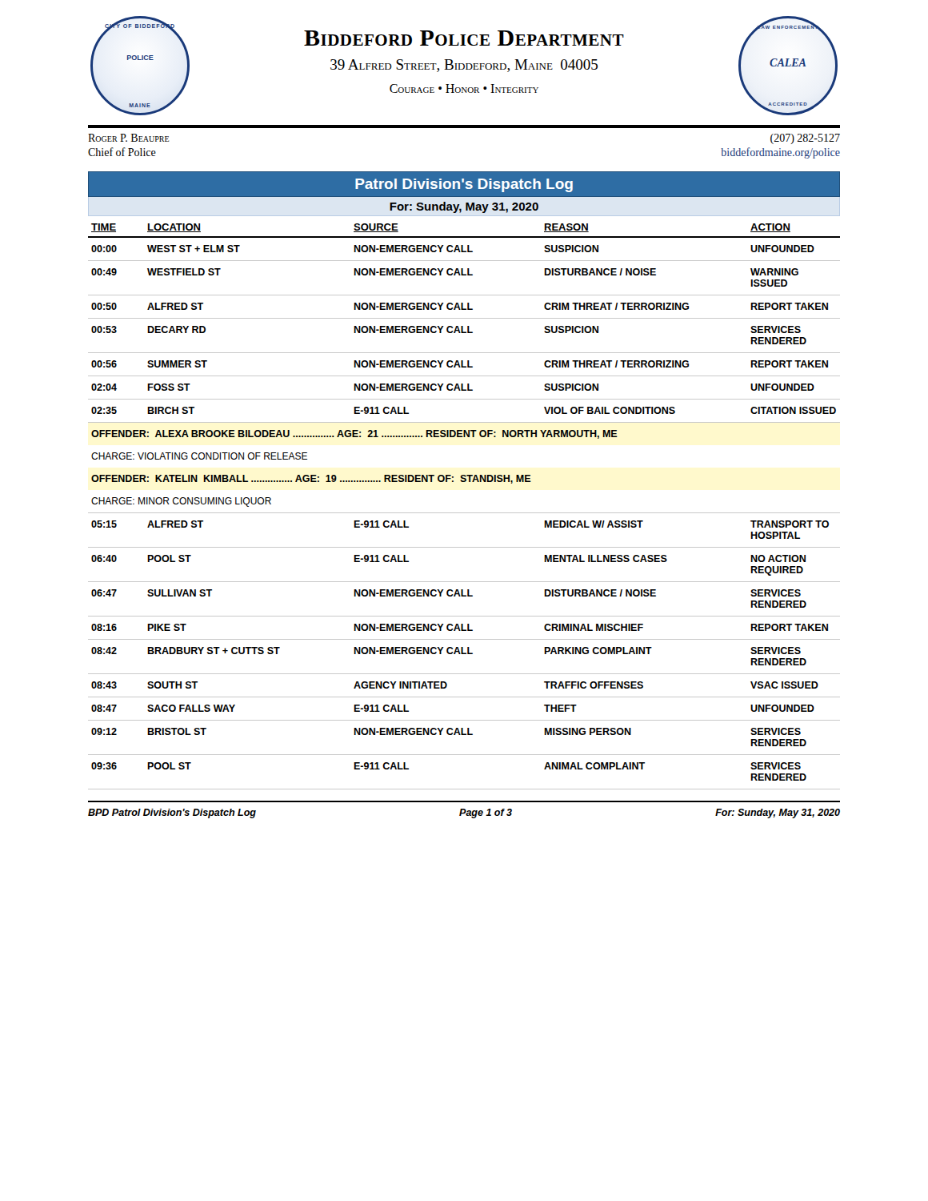CITY OF BIDDEFORD
POLICE
MAINE
Biddeford Police Department
39 Alfred Street, Biddeford, Maine 04005
Courage • Honor • Integrity
LAW ENFORCEMENT
CALEA
ACCREDITED
Roger P. Beaupre
Chief of Police
(207) 282-5127
biddefordmaine.org/police
Patrol Division's Dispatch Log
For: Sunday, May 31, 2020
| TIME | LOCATION | SOURCE | REASON | ACTION |
| --- | --- | --- | --- | --- |
| 00:00 | WEST ST + ELM ST | NON-EMERGENCY CALL | SUSPICION | UNFOUNDED |
| 00:49 | WESTFIELD ST | NON-EMERGENCY CALL | DISTURBANCE / NOISE | WARNING ISSUED |
| 00:50 | ALFRED ST | NON-EMERGENCY CALL | CRIM THREAT / TERRORIZING | REPORT TAKEN |
| 00:53 | DECARY RD | NON-EMERGENCY CALL | SUSPICION | SERVICES RENDERED |
| 00:56 | SUMMER ST | NON-EMERGENCY CALL | CRIM THREAT / TERRORIZING | REPORT TAKEN |
| 02:04 | FOSS ST | NON-EMERGENCY CALL | SUSPICION | UNFOUNDED |
| 02:35 | BIRCH ST | E-911 CALL | VIOL OF BAIL CONDITIONS | CITATION ISSUED |
| OFFENDER: ALEXA BROOKE BILODEAU ............... AGE: 21 ............... RESIDENT OF: NORTH YARMOUTH, ME |
| CHARGE: VIOLATING CONDITION OF RELEASE |
| OFFENDER: KATELIN KIMBALL ............... AGE: 19 ............... RESIDENT OF: STANDISH, ME |
| CHARGE: MINOR CONSUMING LIQUOR |
| 05:15 | ALFRED ST | E-911 CALL | MEDICAL W/ ASSIST | TRANSPORT TO HOSPITAL |
| 06:40 | POOL ST | E-911 CALL | MENTAL ILLNESS CASES | NO ACTION REQUIRED |
| 06:47 | SULLIVAN ST | NON-EMERGENCY CALL | DISTURBANCE / NOISE | SERVICES RENDERED |
| 08:16 | PIKE ST | NON-EMERGENCY CALL | CRIMINAL MISCHIEF | REPORT TAKEN |
| 08:42 | BRADBURY ST + CUTTS ST | NON-EMERGENCY CALL | PARKING COMPLAINT | SERVICES RENDERED |
| 08:43 | SOUTH ST | AGENCY INITIATED | TRAFFIC OFFENSES | VSAC ISSUED |
| 08:47 | SACO FALLS WAY | E-911 CALL | THEFT | UNFOUNDED |
| 09:12 | BRISTOL ST | NON-EMERGENCY CALL | MISSING PERSON | SERVICES RENDERED |
| 09:36 | POOL ST | E-911 CALL | ANIMAL COMPLAINT | SERVICES RENDERED |
BPD Patrol Division's Dispatch Log
Page 1 of 3
For: Sunday, May 31, 2020